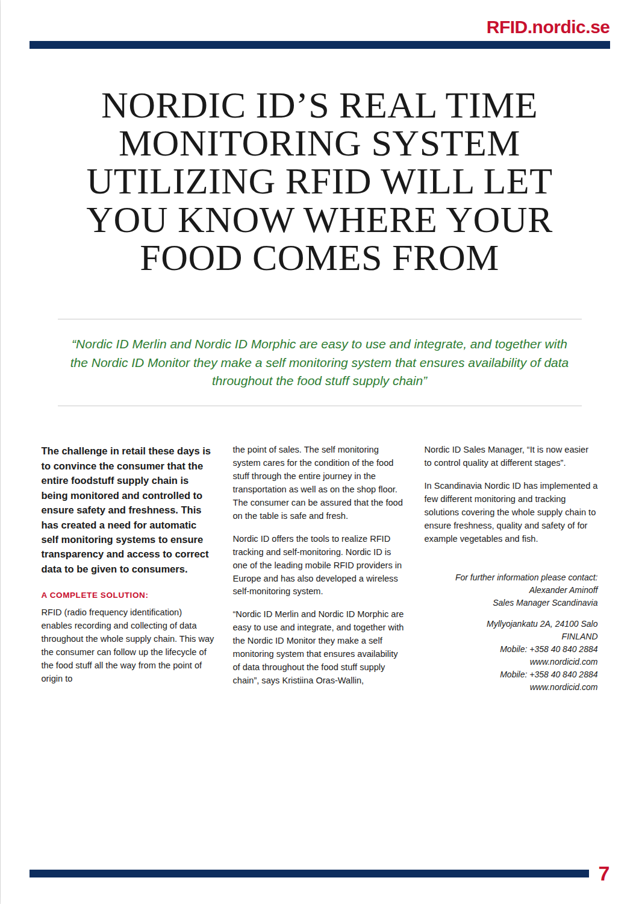RFID.nordic.se
Nordic ID’s real time monitoring system utilizing RFID will let you know where your food comes from
“Nordic ID Merlin and Nordic ID Morphic are easy to use and integrate, and together with the Nordic ID Monitor they make a self monitoring system that ensures availability of data throughout the food stuff supply chain”
The challenge in retail these days is to convince the consumer that the entire foodstuff supply chain is being monitored and controlled to ensure safety and freshness. This has created a need for automatic self monitoring systems to ensure transparency and access to correct data to be given to consumers.
A complete solution:
RFID (radio frequency identification) enables recording and collecting of data throughout the whole supply chain. This way the consumer can follow up the lifecycle of the food stuff all the way from the point of origin to
the point of sales. The self monitoring system cares for the condition of the food stuff through the entire journey in the transportation as well as on the shop floor. The consumer can be assured that the food on the table is safe and fresh.
Nordic ID offers the tools to realize RFID tracking and self-monitoring. Nordic ID is one of the leading mobile RFID providers in Europe and has also developed a wireless self-monitoring system.
“Nordic ID Merlin and Nordic ID Morphic are easy to use and integrate, and together with the Nordic ID Monitor they make a self monitoring system that ensures availability of data throughout the food stuff supply chain”, says Kristiina Oras-Wallin,
Nordic ID Sales Manager, “It is now easier to control quality at different stages”.
In Scandinavia Nordic ID has implemented a few different monitoring and tracking solutions covering the whole supply chain to ensure freshness, quality and safety of for example vegetables and fish.
For further information please contact:
Alexander Aminoff
Sales Manager Scandinavia
Myllyojankatu 2A, 24100 Salo
FINLAND
Mobile: +358 40 840 2884
www.nordicid.com
Mobile: +358 40 840 2884
www.nordicid.com
7